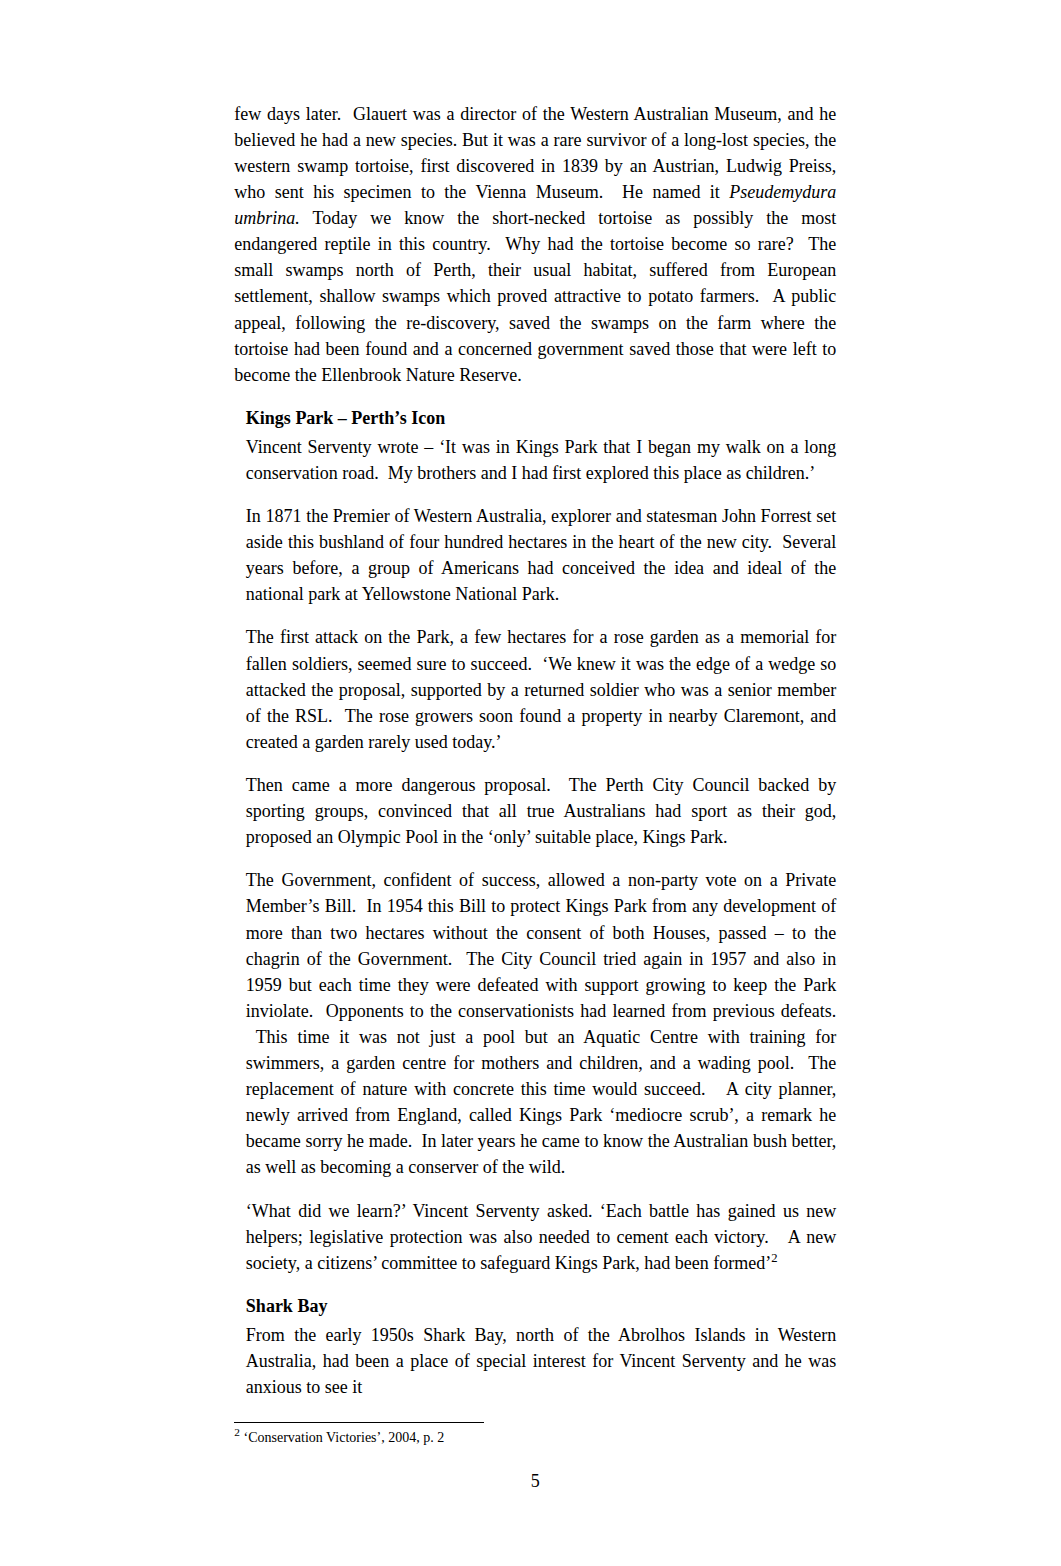few days later. Glauert was a director of the Western Australian Museum, and he believed he had a new species. But it was a rare survivor of a long-lost species, the western swamp tortoise, first discovered in 1839 by an Austrian, Ludwig Preiss, who sent his specimen to the Vienna Museum. He named it Pseudemydura umbrina. Today we know the short-necked tortoise as possibly the most endangered reptile in this country. Why had the tortoise become so rare? The small swamps north of Perth, their usual habitat, suffered from European settlement, shallow swamps which proved attractive to potato farmers. A public appeal, following the re-discovery, saved the swamps on the farm where the tortoise had been found and a concerned government saved those that were left to become the Ellenbrook Nature Reserve.
Kings Park – Perth’s Icon
Vincent Serventy wrote – ‘It was in Kings Park that I began my walk on a long conservation road. My brothers and I had first explored this place as children.’
In 1871 the Premier of Western Australia, explorer and statesman John Forrest set aside this bushland of four hundred hectares in the heart of the new city. Several years before, a group of Americans had conceived the idea and ideal of the national park at Yellowstone National Park.
The first attack on the Park, a few hectares for a rose garden as a memorial for fallen soldiers, seemed sure to succeed. ‘We knew it was the edge of a wedge so attacked the proposal, supported by a returned soldier who was a senior member of the RSL. The rose growers soon found a property in nearby Claremont, and created a garden rarely used today.’
Then came a more dangerous proposal. The Perth City Council backed by sporting groups, convinced that all true Australians had sport as their god, proposed an Olympic Pool in the ‘only’ suitable place, Kings Park.
The Government, confident of success, allowed a non-party vote on a Private Member’s Bill. In 1954 this Bill to protect Kings Park from any development of more than two hectares without the consent of both Houses, passed – to the chagrin of the Government. The City Council tried again in 1957 and also in 1959 but each time they were defeated with support growing to keep the Park inviolate. Opponents to the conservationists had learned from previous defeats. This time it was not just a pool but an Aquatic Centre with training for swimmers, a garden centre for mothers and children, and a wading pool. The replacement of nature with concrete this time would succeed. A city planner, newly arrived from England, called Kings Park ‘mediocre scrub’, a remark he became sorry he made. In later years he came to know the Australian bush better, as well as becoming a conserver of the wild.
‘What did we learn?’ Vincent Serventy asked. ‘Each battle has gained us new helpers; legislative protection was also needed to cement each victory. A new society, a citizens’ committee to safeguard Kings Park, had been formed’2
Shark Bay
From the early 1950s Shark Bay, north of the Abrolhos Islands in Western Australia, had been a place of special interest for Vincent Serventy and he was anxious to see it
2 ‘Conservation Victories’, 2004, p. 2
5